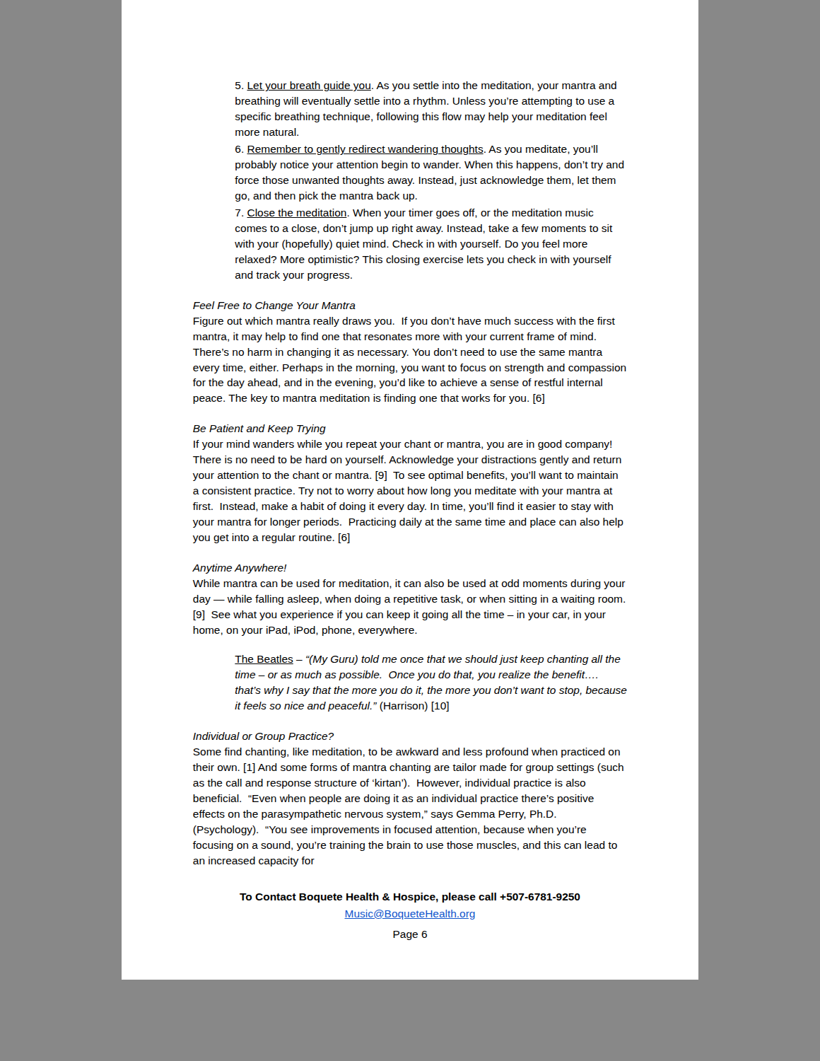5. Let your breath guide you. As you settle into the meditation, your mantra and breathing will eventually settle into a rhythm. Unless you’re attempting to use a specific breathing technique, following this flow may help your meditation feel more natural.
6. Remember to gently redirect wandering thoughts. As you meditate, you’ll probably notice your attention begin to wander. When this happens, don’t try and force those unwanted thoughts away. Instead, just acknowledge them, let them go, and then pick the mantra back up.
7. Close the meditation. When your timer goes off, or the meditation music comes to a close, don’t jump up right away. Instead, take a few moments to sit with your (hopefully) quiet mind. Check in with yourself. Do you feel more relaxed? More optimistic? This closing exercise lets you check in with yourself and track your progress.
Feel Free to Change Your Mantra
Figure out which mantra really draws you. If you don’t have much success with the first mantra, it may help to find one that resonates more with your current frame of mind. There’s no harm in changing it as necessary. You don’t need to use the same mantra every time, either. Perhaps in the morning, you want to focus on strength and compassion for the day ahead, and in the evening, you’d like to achieve a sense of restful internal peace. The key to mantra meditation is finding one that works for you. [6]
Be Patient and Keep Trying
If your mind wanders while you repeat your chant or mantra, you are in good company! There is no need to be hard on yourself. Acknowledge your distractions gently and return your attention to the chant or mantra. [9] To see optimal benefits, you’ll want to maintain a consistent practice. Try not to worry about how long you meditate with your mantra at first. Instead, make a habit of doing it every day. In time, you’ll find it easier to stay with your mantra for longer periods. Practicing daily at the same time and place can also help you get into a regular routine. [6]
Anytime Anywhere!
While mantra can be used for meditation, it can also be used at odd moments during your day — while falling asleep, when doing a repetitive task, or when sitting in a waiting room. [9] See what you experience if you can keep it going all the time – in your car, in your home, on your iPad, iPod, phone, everywhere.
The Beatles – “(My Guru) told me once that we should just keep chanting all the time – or as much as possible. Once you do that, you realize the benefit…. that’s why I say that the more you do it, the more you don’t want to stop, because it feels so nice and peaceful.” (Harrison) [10]
Individual or Group Practice?
Some find chanting, like meditation, to be awkward and less profound when practiced on their own. [1] And some forms of mantra chanting are tailor made for group settings (such as the call and response structure of ‘kirtan’). However, individual practice is also beneficial. “Even when people are doing it as an individual practice there’s positive effects on the parasympathetic nervous system,” says Gemma Perry, Ph.D. (Psychology). “You see improvements in focused attention, because when you’re focusing on a sound, you’re training the brain to use those muscles, and this can lead to an increased capacity for
To Contact Boquete Health & Hospice, please call +507-6781-9250
Music@BoqueteHealth.org
Page 6